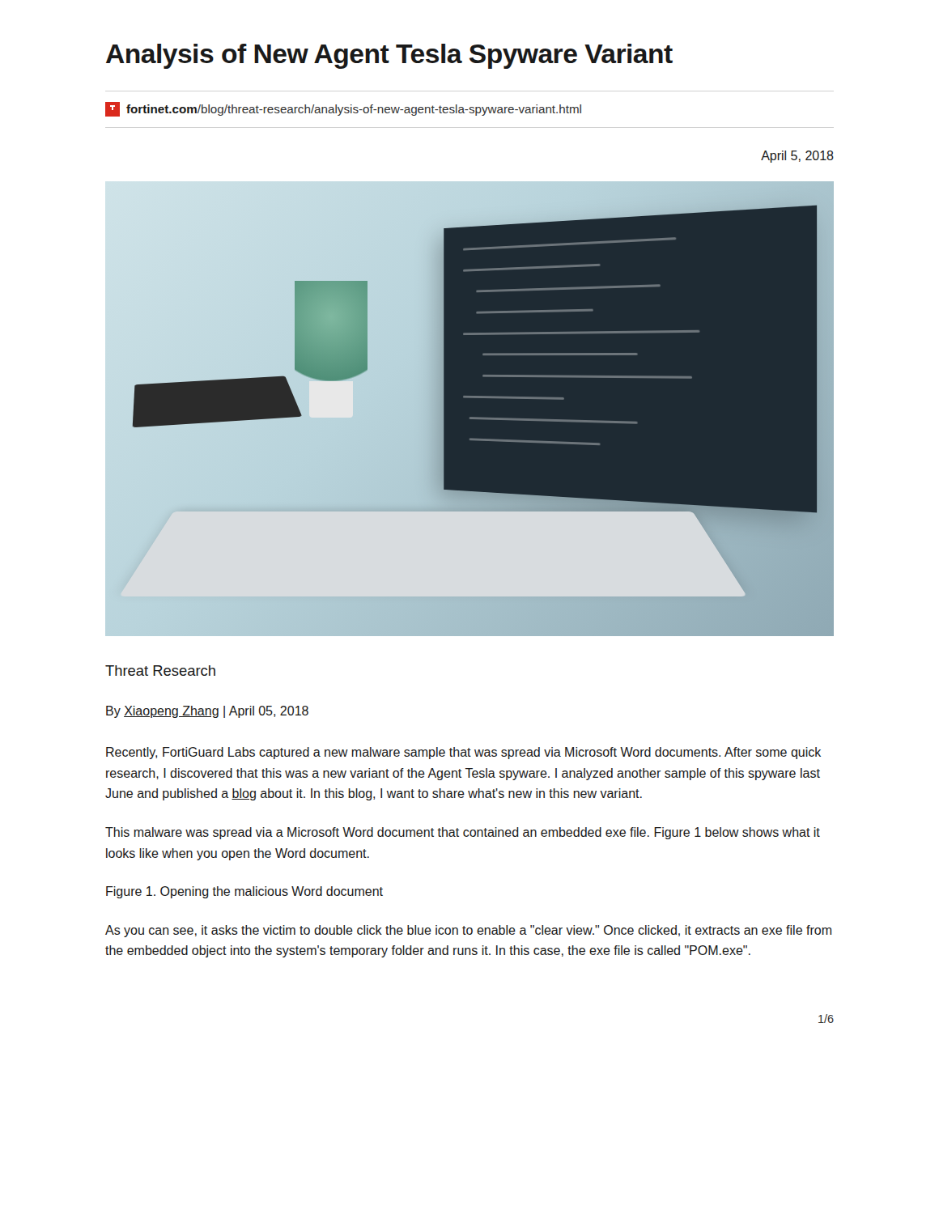Analysis of New Agent Tesla Spyware Variant
fortinet.com/blog/threat-research/analysis-of-new-agent-tesla-spyware-variant.html
April 5, 2018
Threat Research
By Xiaopeng Zhang | April 05, 2018
Recently, FortiGuard Labs captured a new malware sample that was spread via Microsoft Word documents. After some quick research, I discovered that this was a new variant of the Agent Tesla spyware. I analyzed another sample of this spyware last June and published a blog about it. In this blog, I want to share what's new in this new variant.
This malware was spread via a Microsoft Word document that contained an embedded exe file. Figure 1 below shows what it looks like when you open the Word document.
Figure 1. Opening the malicious Word document
As you can see, it asks the victim to double click the blue icon to enable a "clear view." Once clicked, it extracts an exe file from the embedded object into the system's temporary folder and runs it. In this case, the exe file is called "POM.exe".
1/6